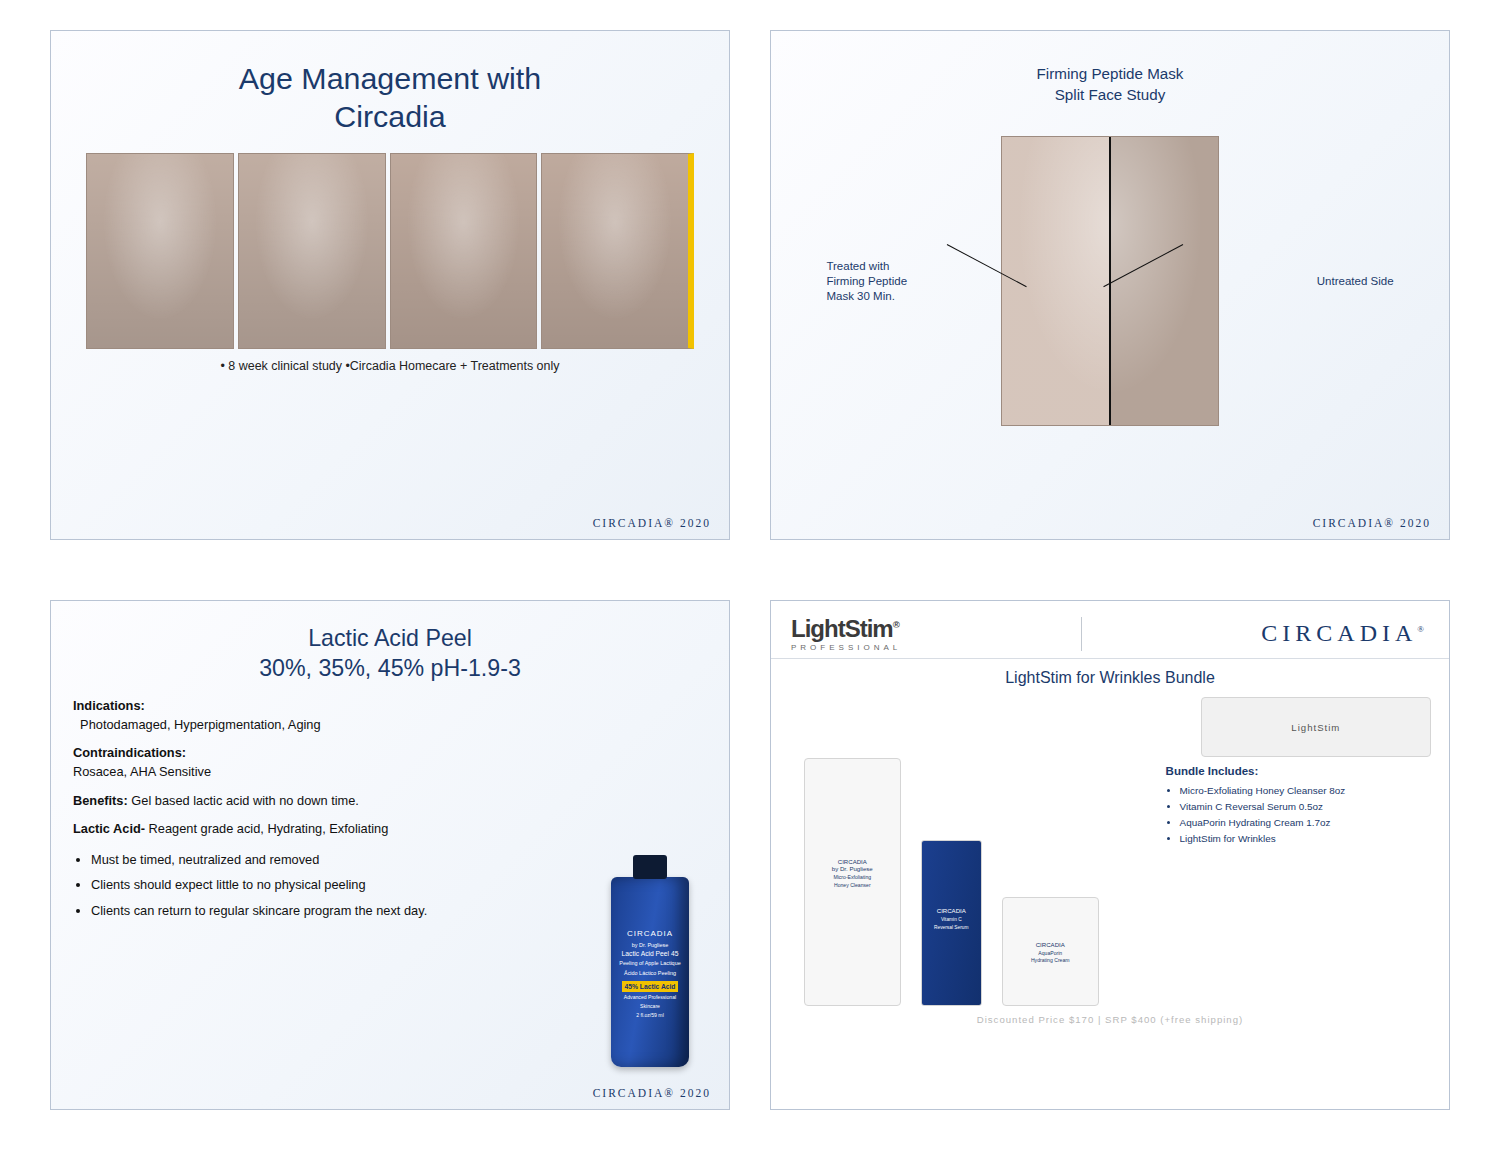Age Management with
Circadia
• 8 week clinical study •Circadia Homecare + Treatments only
CIRCADIA® 2020
Firming Peptide Mask
Split Face Study
Treated with
Firming Peptide
Mask 30 Min.
Untreated Side
CIRCADIA® 2020
Lactic Acid Peel
30%, 35%, 45% pH-1.9-3
Indications:
Photodamaged, Hyperpigmentation, Aging
Contraindications:
Rosacea, AHA Sensitive
Benefits: Gel based lactic acid with no down time.
Lactic Acid- Reagent grade acid, Hydrating, Exfoliating
Must be timed, neutralized and removed
Clients should expect little to no physical peeling
Clients can return to regular skincare program the next day.
CIRCADIA
by Dr. Pugliese
Lactic Acid Peel 45
Peeling of Apple Lactique
Ácido Láctico Peeling
45% Lactic Acid
Advanced Professional Skincare
2 fl.oz/59 ml
CIRCADIA® 2020
LightStim®PROFESSIONAL
CIRCADIA®
LightStim for Wrinkles Bundle
CIRCADIA
by Dr. Pugliese
Micro-Exfoliating
Honey Cleanser
CIRCADIA
Vitamin C
Reversal Serum
CIRCADIA
AquaPorin
Hydrating Cream
LightStim
Bundle Includes:
Micro-Exfoliating Honey Cleanser 8oz
Vitamin C Reversal Serum 0.5oz
AquaPorin Hydrating Cream 1.7oz
LightStim for Wrinkles
Discounted Price $170 | SRP $400 (+free shipping)